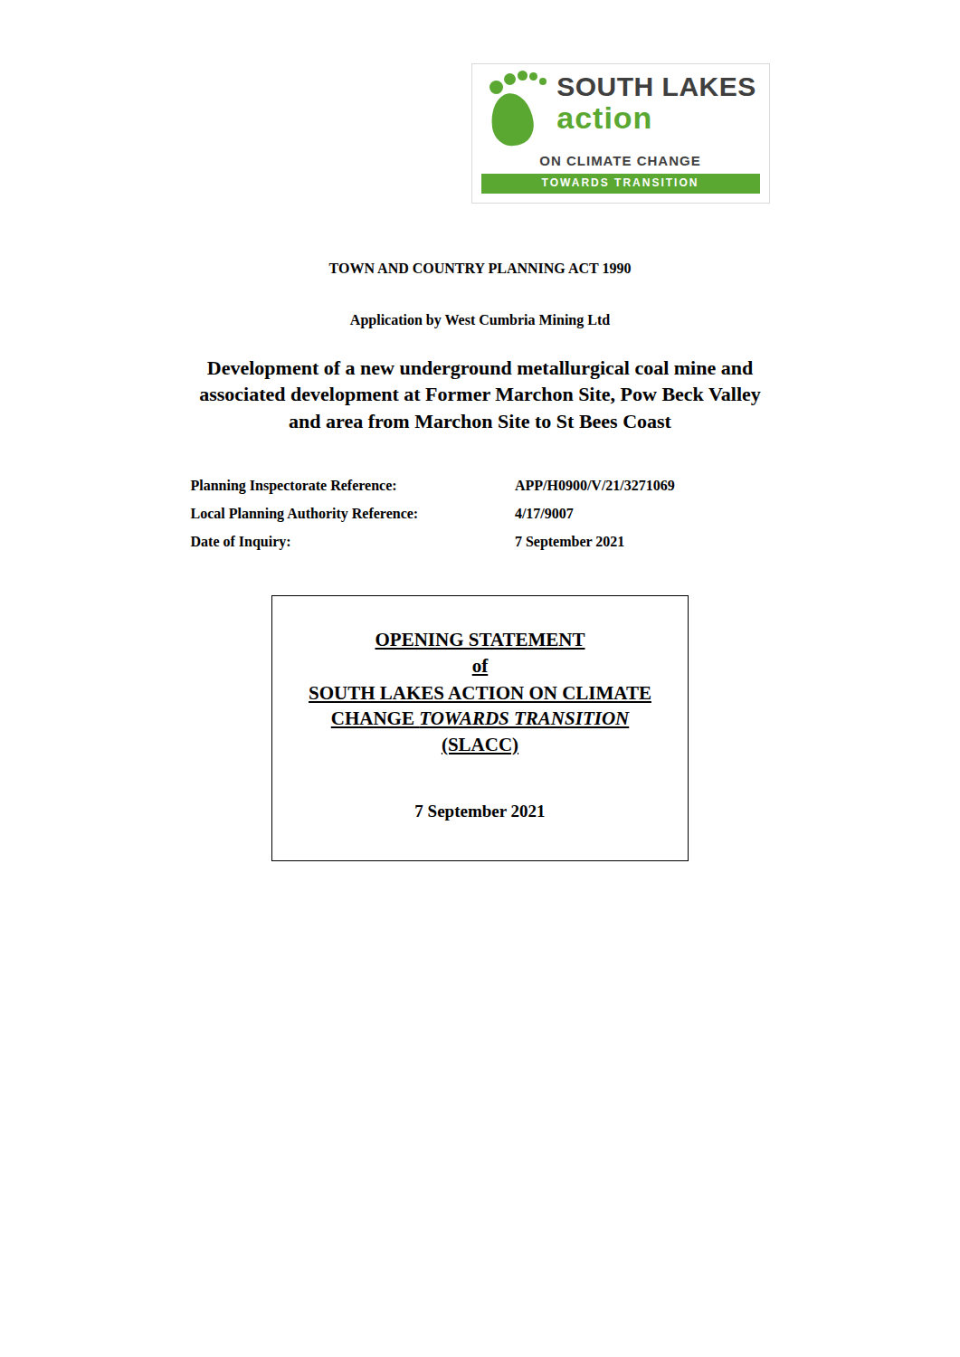SOUTH LAKES
action
ON CLIMATE CHANGE
TOWARDS TRANSITION
TOWN AND COUNTRY PLANNING ACT 1990
Application by West Cumbria Mining Ltd
Development of a new underground metallurgical coal mine and associated development at Former Marchon Site, Pow Beck Valley and area from Marchon Site to St Bees Coast
| Planning Inspectorate Reference: | APP/H0900/V/21/3271069 |
| Local Planning Authority Reference: | 4/17/9007 |
| Date of Inquiry: | 7 September 2021 |
OPENING STATEMENT
of
SOUTH LAKES ACTION ON CLIMATE
CHANGE TOWARDS TRANSITION (SLACC)
7 September 2021